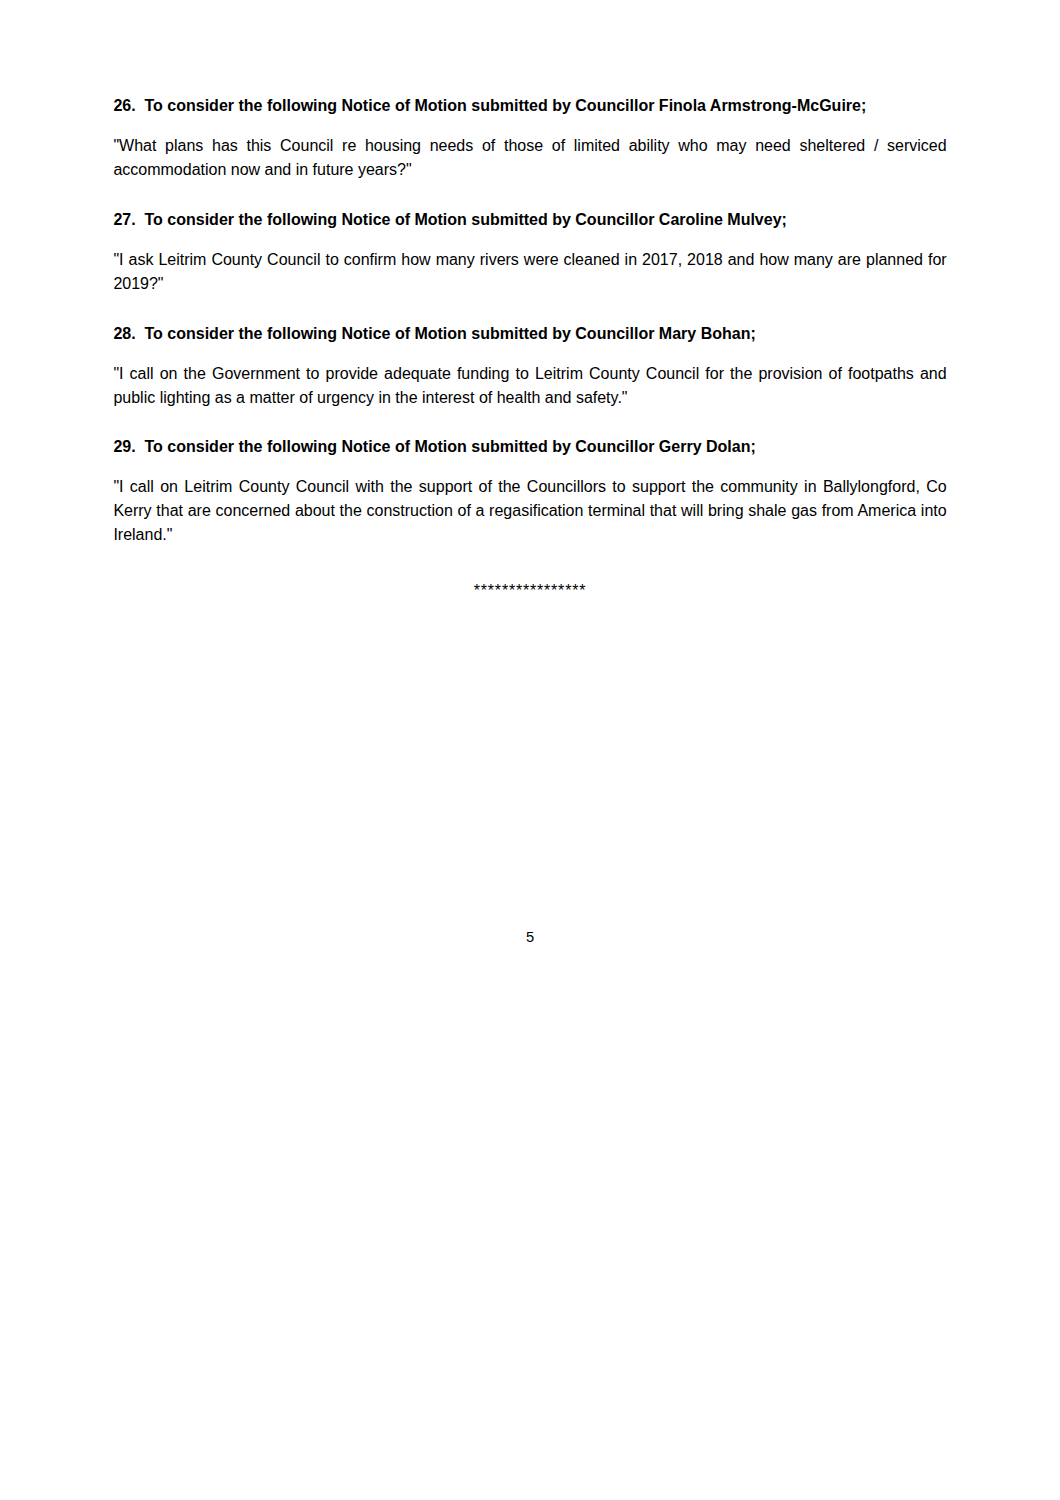26. To consider the following Notice of Motion submitted by Councillor Finola Armstrong-McGuire;
"What plans has this Council re housing needs of those of limited ability who may need sheltered / serviced accommodation now and in future years?"
27. To consider the following Notice of Motion submitted by Councillor Caroline Mulvey;
"I ask Leitrim County Council to confirm how many rivers were cleaned in 2017, 2018 and how many are planned for 2019?"
28. To consider the following Notice of Motion submitted by Councillor Mary Bohan;
"I call on the Government to provide adequate funding to Leitrim County Council for the provision of footpaths and public lighting as a matter of urgency in the interest of health and safety."
29. To consider the following Notice of Motion submitted by Councillor Gerry Dolan;
"I call on Leitrim County Council with the support of the Councillors to support the community in Ballylongford, Co Kerry that are concerned about the construction of a regasification terminal that will bring shale gas from America into Ireland."
****************
5